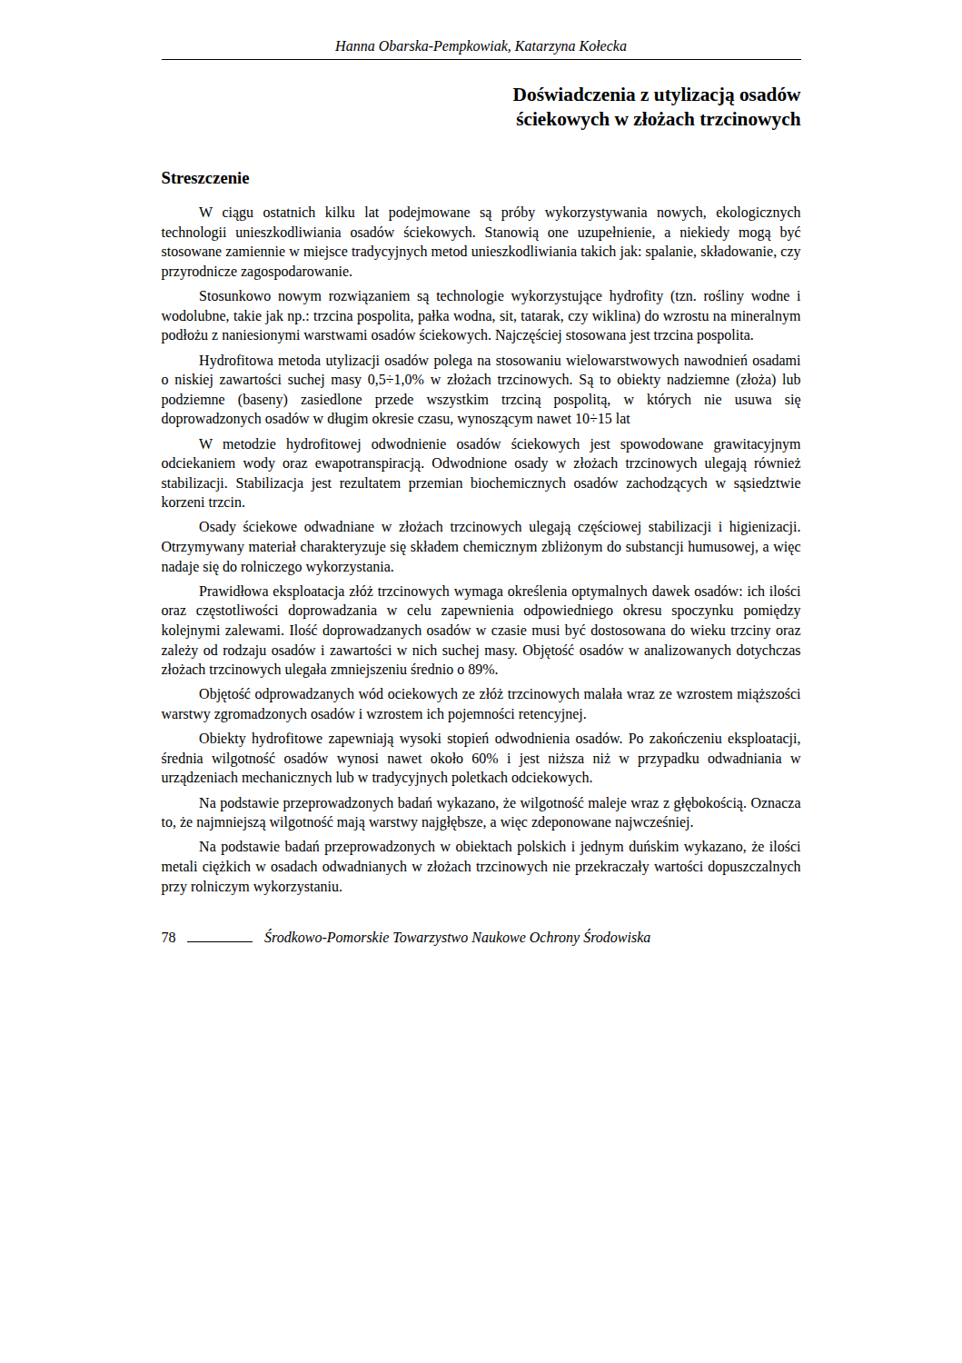Hanna Obarska-Pempkowiak, Katarzyna Kołecka
Doświadczenia z utylizacją osadów
ściekowych w złożach trzcinowych
Streszczenie
W ciągu ostatnich kilku lat podejmowane są próby wykorzystywania nowych, ekologicznych technologii unieszkodliwiania osadów ściekowych. Stanowią one uzupełnienie, a niekiedy mogą być stosowane zamiennie w miejsce tradycyjnych metod unieszkodliwiania takich jak: spalanie, składowanie, czy przyrodnicze zagospodarowanie.
Stosunkowo nowym rozwiązaniem są technologie wykorzystujące hydrofity (tzn. rośliny wodne i wodolubne, takie jak np.: trzcina pospolita, pałka wodna, sit, tatarak, czy wiklina) do wzrostu na mineralnym podłożu z naniesionymi warstwami osadów ściekowych. Najczęściej stosowana jest trzcina pospolita.
Hydrofitowa metoda utylizacji osadów polega na stosowaniu wielowarstwowych nawodnień osadami o niskiej zawartości suchej masy 0,5÷1,0% w złożach trzcinowych. Są to obiekty nadziemne (złoża) lub podziemne (baseny) zasiedlone przede wszystkim trzciną pospolitą, w których nie usuwa się doprowadzonych osadów w długim okresie czasu, wynoszącym nawet 10÷15 lat
W metodzie hydrofitowej odwodnienie osadów ściekowych jest spowodowane grawitacyjnym odciekaniem wody oraz ewapotranspiracją. Odwodnione osady w złożach trzcinowych ulegają również stabilizacji. Stabilizacja jest rezultatem przemian biochemicznych osadów zachodzących w sąsiedztwie korzeni trzcin.
Osady ściekowe odwadniane w złożach trzcinowych ulegają częściowej stabilizacji i higienizacji. Otrzymywany materiał charakteryzuje się składem chemicznym zbliżonym do substancji humusowej, a więc nadaje się do rolniczego wykorzystania.
Prawidłowa eksploatacja złóż trzcinowych wymaga określenia optymalnych dawek osadów: ich ilości oraz częstotliwości doprowadzania w celu zapewnienia odpowiedniego okresu spoczynku pomiędzy kolejnymi zalewami. Ilość doprowadzanych osadów w czasie musi być dostosowana do wieku trzciny oraz zależy od rodzaju osadów i zawartości w nich suchej masy. Objętość osadów w analizowanych dotychczas złożach trzcinowych ulegała zmniejszeniu średnio o 89%.
Objętość odprowadzanych wód ociekowych ze złóż trzcinowych malała wraz ze wzrostem miąższości warstwy zgromadzonych osadów i wzrostem ich pojemności retencyjnej.
Obiekty hydrofitowe zapewniają wysoki stopień odwodnienia osadów. Po zakończeniu eksploatacji, średnia wilgotność osadów wynosi nawet około 60% i jest niższa niż w przypadku odwadniania w urządzeniach mechanicznych lub w tradycyjnych poletkach odciekowych.
Na podstawie przeprowadzonych badań wykazano, że wilgotność maleje wraz z głębokością. Oznacza to, że najmniejszą wilgotność mają warstwy najgłębsze, a więc zdeponowane najwcześniej.
Na podstawie badań przeprowadzonych w obiektach polskich i jednym duńskim wykazano, że ilości metali ciężkich w osadach odwadnianych w złożach trzcinowych nie przekraczały wartości dopuszczalnych przy rolniczym wykorzystaniu.
78 Środkowo-Pomorskie Towarzystwo Naukowe Ochrony Środowiska